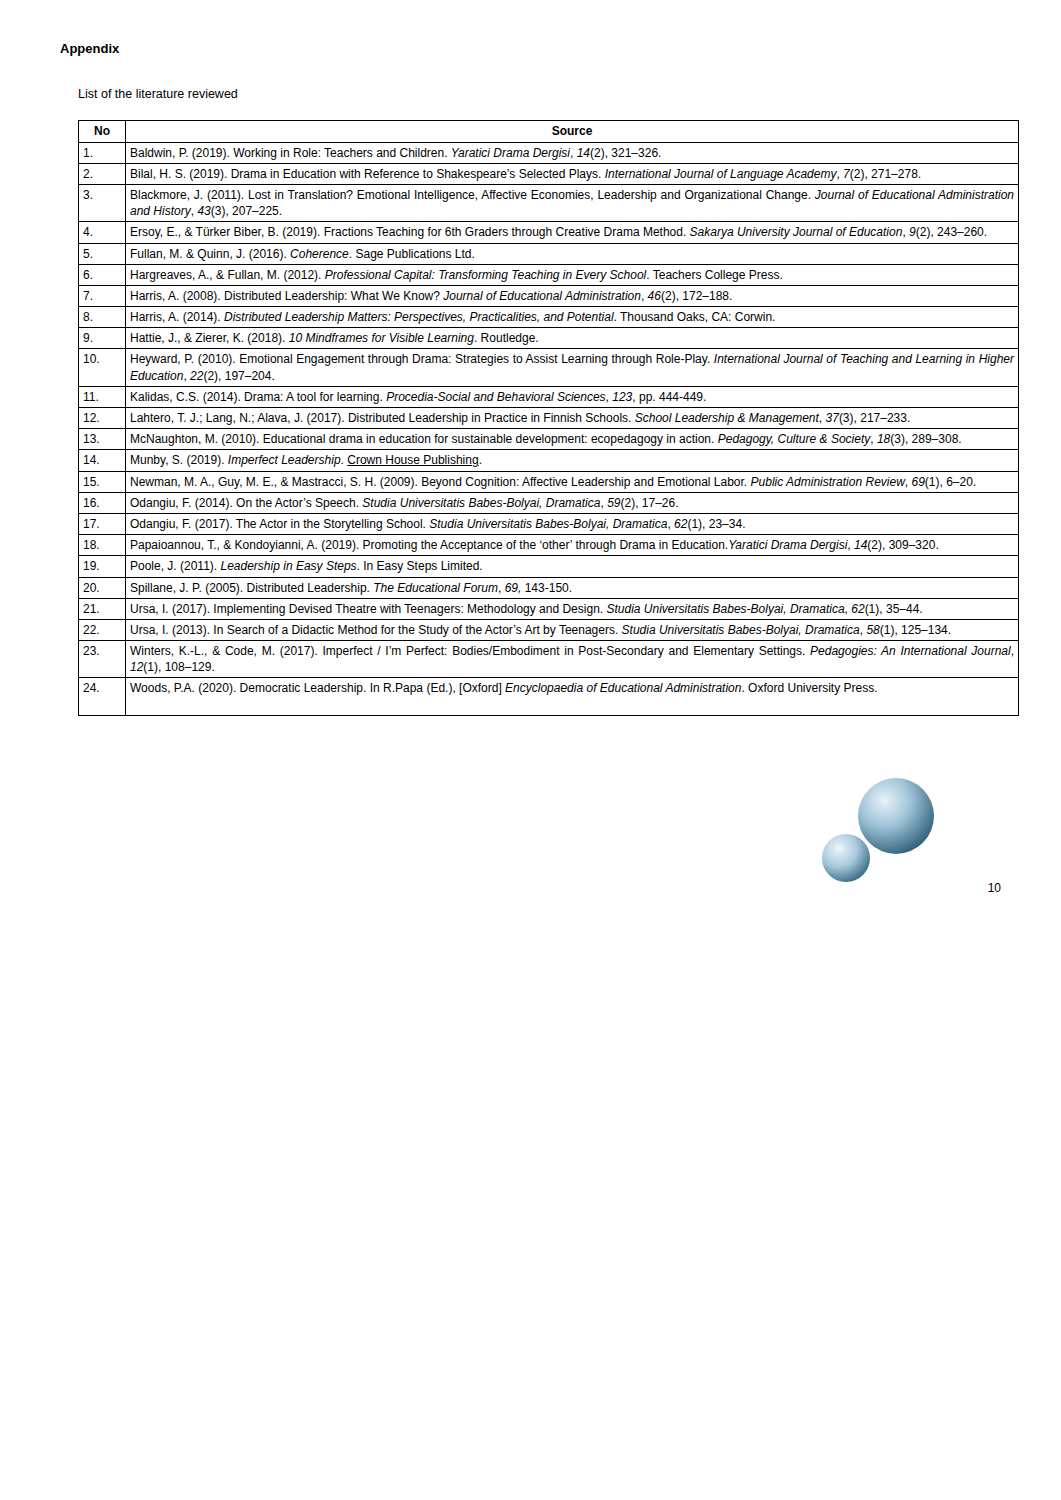Appendix
List of the literature reviewed
| No | Source |
| --- | --- |
| 1. | Baldwin, P. (2019). Working in Role: Teachers and Children. Yaratici Drama Dergisi , 14 (2), 321–326. |
| 2. | Bilal, H. S. (2019). Drama in Education with Reference to Shakespeare’s Selected Plays. International Journal of Language Academy , 7 (2), 271–278. |
| 3. | Blackmore, J. (2011). Lost in Translation? Emotional Intelligence, Affective Economies, Leadership and Organizational Change. Journal of Educational Administration and History , 43 (3), 207–225. |
| 4. | Ersoy, E., & Türker Biber, B. (2019). Fractions Teaching for 6th Graders through Creative Drama Method. Sakarya University Journal of Education , 9 (2), 243–260. |
| 5. | Fullan, M. & Quinn, J. (2016). Coherence . Sage Publications Ltd. |
| 6. | Hargreaves, A., & Fullan, M. (2012). Professional Capital: Transforming Teaching in Every School . Teachers College Press. |
| 7. | Harris, A. (2008). Distributed Leadership: What We Know? Journal of Educational Administration , 46 (2), 172–188. |
| 8. | Harris, A. (2014). Distributed Leadership Matters: Perspectives, Practicalities, and Potential . Thousand Oaks, CA: Corwin. |
| 9. | Hattie, J., & Zierer, K. (2018). 10 Mindframes for Visible Learning . Routledge. |
| 10. | Heyward, P. (2010). Emotional Engagement through Drama: Strategies to Assist Learning through Role-Play. International Journal of Teaching and Learning in Higher Education , 22 (2), 197–204. |
| 11. | Kalidas, C.S. (2014). Drama: A tool for learning. Procedia-Social and Behavioral Sciences , 123 , pp. 444-449. |
| 12. | Lahtero, T. J.; Lang, N.; Alava, J. (2017). Distributed Leadership in Practice in Finnish Schools. School Leadership & Management , 37 (3), 217–233. |
| 13. | McNaughton, M. (2010). Educational drama in education for sustainable development: ecopedagogy in action. Pedagogy, Culture & Society , 18 (3), 289–308. |
| 14. | Munby, S. (2019). Imperfect Leadership . Crown House Publishing . |
| 15. | Newman, M. A., Guy, M. E., & Mastracci, S. H. (2009). Beyond Cognition: Affective Leadership and Emotional Labor. Public Administration Review , 69 (1), 6–20. |
| 16. | Odangiu, F. (2014). On the Actor’s Speech. Studia Universitatis Babes-Bolyai, Dramatica , 59 (2), 17–26. |
| 17. | Odangiu, F. (2017). The Actor in the Storytelling School. Studia Universitatis Babes-Bolyai, Dramatica , 62 (1), 23–34. |
| 18. | Papaioannou, T., & Kondoyianni, A. (2019). Promoting the Acceptance of the ‘other’ through Drama in Education. Yaratici Drama Dergisi , 14 (2), 309–320. |
| 19. | Poole, J. (2011). Leadership in Easy Steps . In Easy Steps Limited. |
| 20. | Spillane, J. P. (2005). Distributed Leadership. The Educational Forum , 69, 143-150. |
| 21. | Ursa, I. (2017). Implementing Devised Theatre with Teenagers: Methodology and Design. Studia Universitatis Babes-Bolyai, Dramatica , 62 (1), 35–44. |
| 22. | Ursa, I. (2013). In Search of a Didactic Method for the Study of the Actor’s Art by Teenagers. Studia Universitatis Babes-Bolyai, Dramatica , 58 (1), 125–134. |
| 23. | Winters, K.-L., & Code, M. (2017). Imperfect / I’m Perfect: Bodies/Embodiment in Post-Secondary and Elementary Settings. Pedagogies: An International Journal , 12 (1), 108–129. |
| 24. | Woods, P.A. (2020). Democratic Leadership. In R.Papa (Ed.), [Oxford] Encyclopaedia of Educational Administration . Oxford University Press. |
10